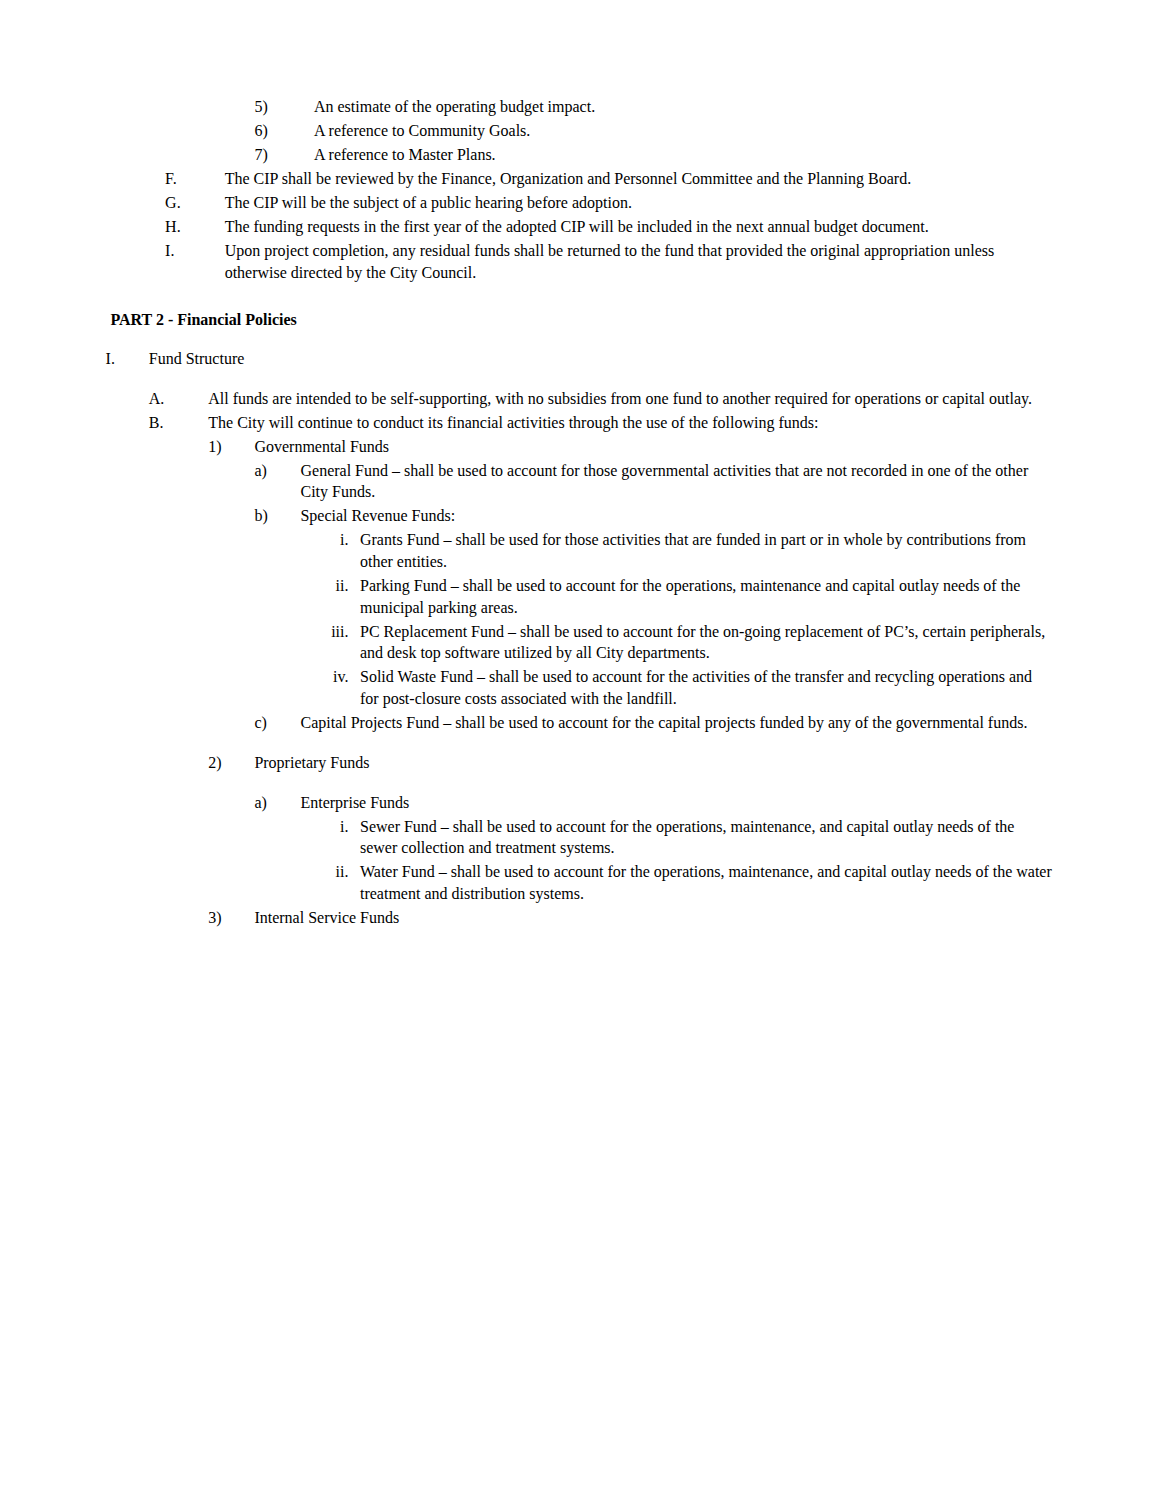5)
An estimate of the operating budget impact.
6)
A reference to Community Goals.
7)
A reference to Master Plans.
F.
The CIP shall be reviewed by the Finance, Organization and Personnel Committee and the Planning Board.
G.
The CIP will be the subject of a public hearing before adoption.
H.
The funding requests in the first year of the adopted CIP will be included in the next annual budget document.
I.
Upon project completion, any residual funds shall be returned to the fund that provided the original appropriation unless otherwise directed by the City Council.
PART 2 - Financial Policies
I.
Fund Structure
A.
All funds are intended to be self-supporting, with no subsidies from one fund to another required for operations or capital outlay.
B.
The City will continue to conduct its financial activities through the use of the following funds:
1)
Governmental Funds
a)
General Fund – shall be used to account for those governmental activities that are not recorded in one of the other City Funds.
b)
Special Revenue Funds:
i.
Grants Fund – shall be used for those activities that are funded in part or in whole by contributions from other entities.
ii.
Parking Fund – shall be used to account for the operations, maintenance and capital outlay needs of the municipal parking areas.
iii.
PC Replacement Fund – shall be used to account for the on-going replacement of PC’s, certain peripherals, and desk top software utilized by all City departments.
iv.
Solid Waste Fund – shall be used to account for the activities of the transfer and recycling operations and for post-closure costs associated with the landfill.
c)
Capital Projects Fund – shall be used to account for the capital projects funded by any of the governmental funds.
2)
Proprietary Funds
a)
Enterprise Funds
i.
Sewer Fund – shall be used to account for the operations, maintenance, and capital outlay needs of the sewer collection and treatment systems.
ii.
Water Fund – shall be used to account for the operations, maintenance, and capital outlay needs of the water treatment and distribution systems.
3)
Internal Service Funds